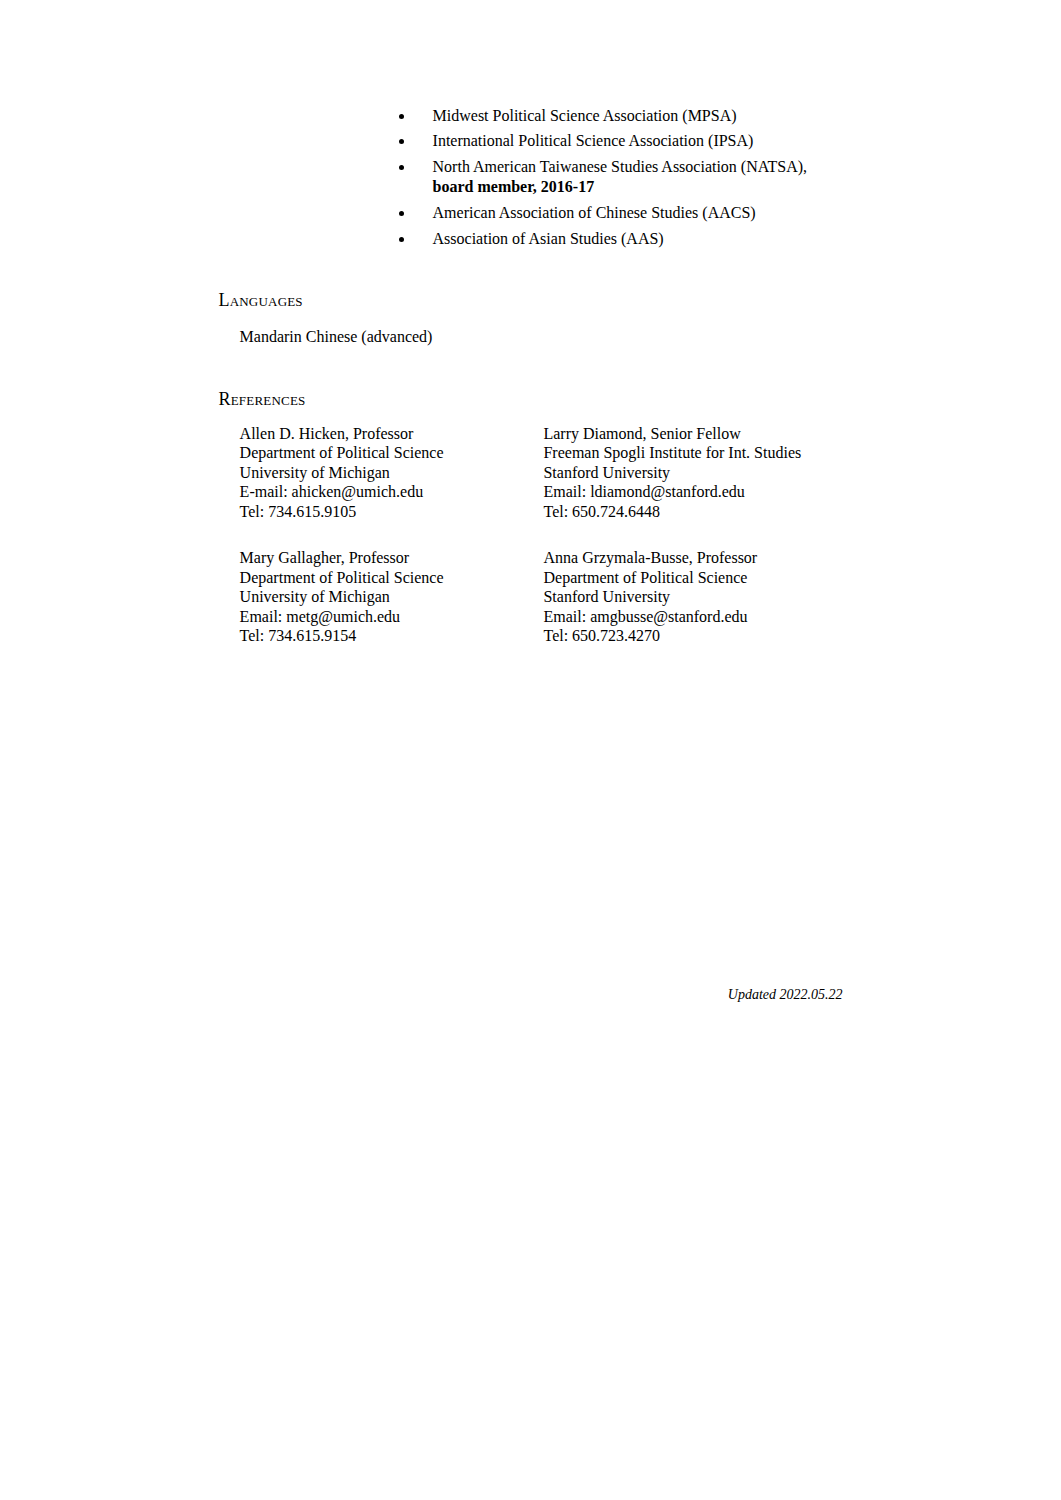Midwest Political Science Association (MPSA)
International Political Science Association (IPSA)
North American Taiwanese Studies Association (NATSA), board member, 2016-17
American Association of Chinese Studies (AACS)
Association of Asian Studies (AAS)
Languages
Mandarin Chinese (advanced)
References
| Allen D. Hicken, Professor Department of Political Science University of Michigan E-mail: ahicken@umich.edu Tel: 734.615.9105 | Larry Diamond, Senior Fellow Freeman Spogli Institute for Int. Studies Stanford University Email: ldiamond@stanford.edu Tel: 650.724.6448 |
| Mary Gallagher, Professor Department of Political Science University of Michigan Email: metg@umich.edu Tel: 734.615.9154 | Anna Grzymala-Busse, Professor Department of Political Science Stanford University Email: amgbusse@stanford.edu Tel: 650.723.4270 |
Updated 2022.05.22